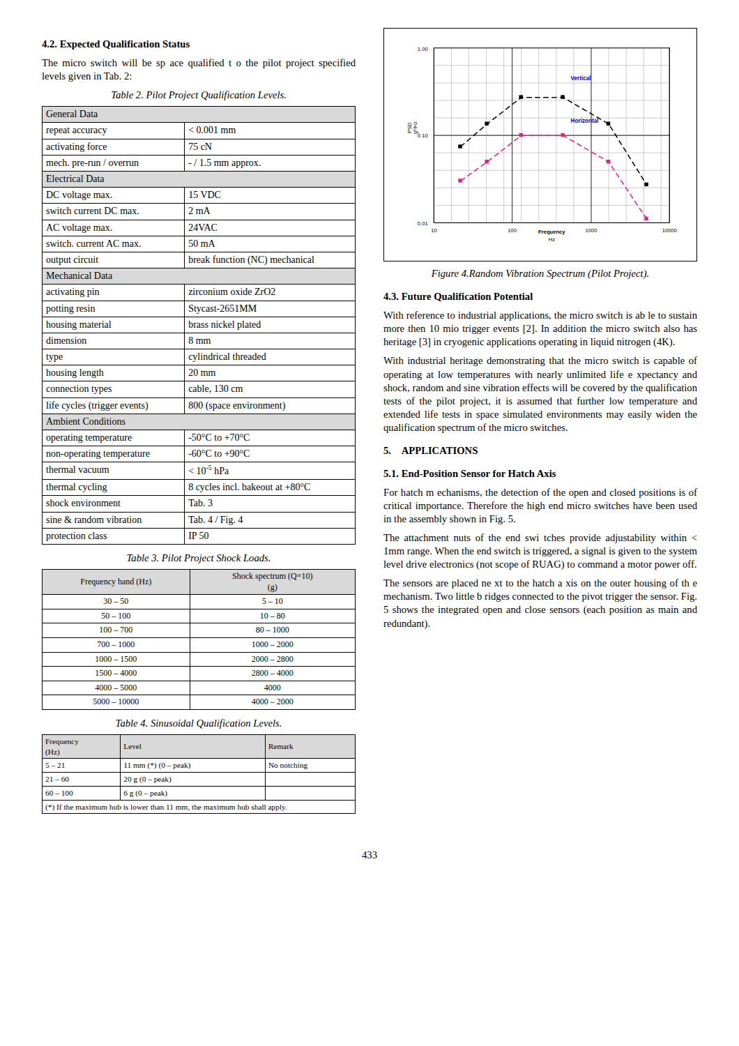4.2. Expected Qualification Status
The micro switch will be sp ace qualified t o the pilot project specified levels given in Tab. 2:
Table 2. Pilot Project Qualification Levels.
| General Data |
| repeat accuracy | < 0.001 mm |
| activating force | 75 cN |
| mech. pre-run / overrun | - / 1.5 mm approx. |
| Electrical Data |
| DC voltage max. | 15 VDC |
| switch current DC max. | 2 mA |
| AC voltage max. | 24VAC |
| switch. current AC max. | 50 mA |
| output circuit | break function (NC) mechanical |
| Mechanical Data |
| activating pin | zirconium oxide ZrO2 |
| potting resin | Stycast-2651MM |
| housing material | brass nickel plated |
| dimension | 8 mm |
| type | cylindrical threaded |
| housing length | 20 mm |
| connection types | cable, 130 cm |
| life cycles (trigger events) | 800 (space environment) |
| Ambient Conditions |
| operating temperature | -50°C to +70°C |
| non-operating temperature | -60°C to +90°C |
| thermal vacuum | < 10 -5 hPa |
| thermal cycling | 8 cycles incl. bakeout at +80°C |
| shock environment | Tab. 3 |
| sine & random vibration | Tab. 4 / Fig. 4 |
| protection class | IP 50 |
Table 3. Pilot Project Shock Loads.
| Frequency band (Hz) | Shock spectrum (Q=10) (g) |
| --- | --- |
| 30 – 50 | 5 – 10 |
| 50 – 100 | 10 – 80 |
| 100 – 700 | 80 – 1000 |
| 700 – 1000 | 1000 – 2000 |
| 1000 – 1500 | 2000 – 2800 |
| 1500 – 4000 | 2800 – 4000 |
| 4000 – 5000 | 4000 |
| 5000 – 10000 | 4000 – 2000 |
Table 4. Sinusoidal Qualification Levels.
| Frequency (Hz) | Level | Remark |
| --- | --- | --- |
| 5 – 21 | 11 mm (*) (0 – peak) | No notching |
| 21 – 60 | 20 g (0 – peak) | |
| 60 – 100 | 6 g (0 – peak) | |
| (*) If the maximum hub is lower than 11 mm, the maximum hub shall apply. |
1.00 0.10 0.01 PSD g²/Hz 10 100 1000 10000 Frequency Hz Vertical Horizontal
Figure 4.Random Vibration Spectrum (Pilot Project).
4.3. Future Qualification Potential
With reference to industrial applications, the micro switch is ab le to sustain more then 10 mio trigger events [2]. In addition the micro switch also has heritage [3] in cryogenic applications operating in liquid nitrogen (4K).
With industrial heritage demonstrating that the micro switch is capable of operating at low temperatures with nearly unlimited life e xpectancy and shock, random and sine vibration effects will be covered by the qualification tests of the pilot project, it is assumed that further low temperature and extended life tests in space simulated environments may easily widen the qualification spectrum of the micro switches.
5. APPLICATIONS
5.1. End-Position Sensor for Hatch Axis
For hatch m echanisms, the detection of the open and closed positions is of critical importance. Therefore the high end micro switches have been used in the assembly shown in Fig. 5.
The attachment nuts of the end swi tches provide adjustability within < 1mm range. When the end switch is triggered, a signal is given to the system level drive electronics (not scope of RUAG) to command a motor power off.
The sensors are placed ne xt to the hatch a xis on the outer housing of th e mechanism. Two little b ridges connected to the pivot trigger the sensor. Fig. 5 shows the integrated open and close sensors (each position as main and redundant).
433